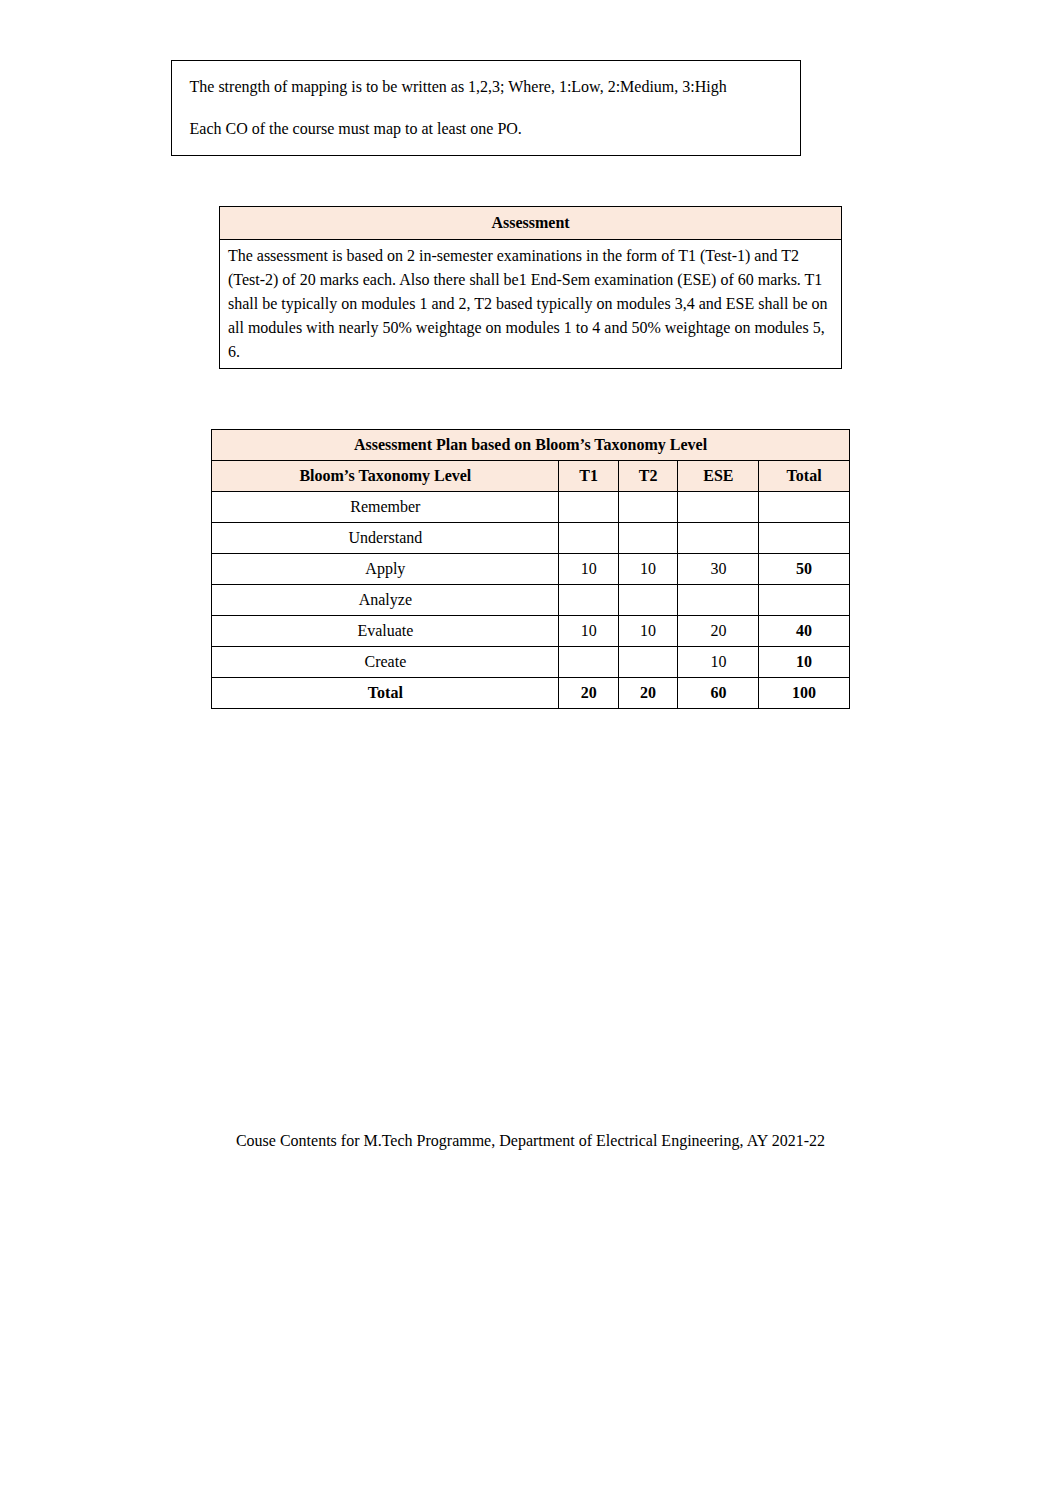The strength of mapping is to be written as 1,2,3; Where, 1:Low, 2:Medium, 3:High
Each CO of the course must map to at least one PO.
| Assessment |
| --- |
| The assessment is based on 2 in-semester examinations in the form of T1 (Test-1) and T2 (Test-2) of 20 marks each. Also there shall be1 End-Sem examination (ESE) of 60 marks. T1 shall be typically on modules 1 and 2, T2 based typically on modules 3,4 and ESE shall be on all modules with nearly 50% weightage on modules 1 to 4 and 50% weightage on modules 5, 6. |
| Assessment Plan based on Bloom’s Taxonomy Level |
| --- |
| Bloom’s Taxonomy Level | T1 | T2 | ESE | Total |
| Remember | | | | |
| Understand | | | | |
| Apply | 10 | 10 | 30 | 50 |
| Analyze | | | | |
| Evaluate | 10 | 10 | 20 | 40 |
| Create | | | 10 | 10 |
| Total | 20 | 20 | 60 | 100 |
Couse Contents for M.Tech Programme, Department of Electrical Engineering, AY 2021-22